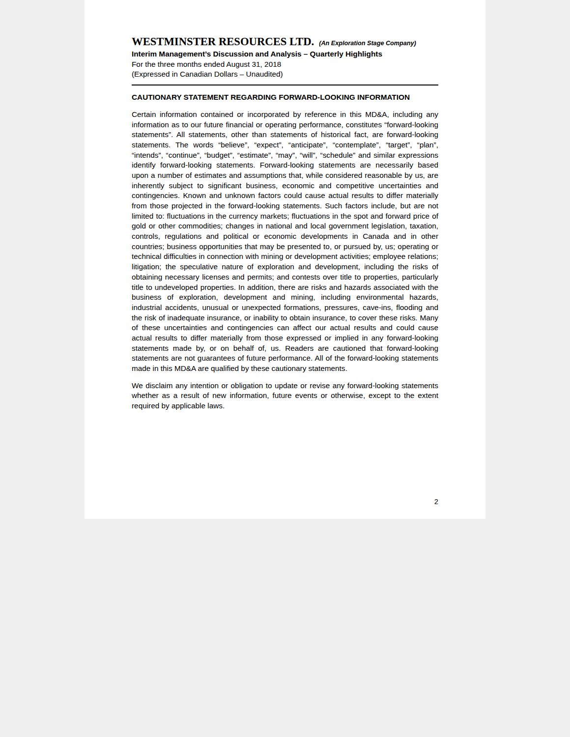WESTMINSTER RESOURCES LTD.
(An Exploration Stage Company)
Interim Management’s Discussion and Analysis – Quarterly Highlights
For the three months ended August 31, 2018
(Expressed in Canadian Dollars – Unaudited)
Cautionary Statement Regarding Forward-Looking Information
Certain information contained or incorporated by reference in this MD&A, including any information as to our future financial or operating performance, constitutes “forward-looking statements”. All statements, other than statements of historical fact, are forward-looking statements. The words “believe”, “expect”, “anticipate”, “contemplate”, “target”, “plan”, “intends”, “continue”, “budget”, “estimate”, “may”, “will”, “schedule” and similar expressions identify forward-looking statements. Forward-looking statements are necessarily based upon a number of estimates and assumptions that, while considered reasonable by us, are inherently subject to significant business, economic and competitive uncertainties and contingencies. Known and unknown factors could cause actual results to differ materially from those projected in the forward-looking statements. Such factors include, but are not limited to: fluctuations in the currency markets; fluctuations in the spot and forward price of gold or other commodities; changes in national and local government legislation, taxation, controls, regulations and political or economic developments in Canada and in other countries; business opportunities that may be presented to, or pursued by, us; operating or technical difficulties in connection with mining or development activities; employee relations; litigation; the speculative nature of exploration and development, including the risks of obtaining necessary licenses and permits; and contests over title to properties, particularly title to undeveloped properties. In addition, there are risks and hazards associated with the business of exploration, development and mining, including environmental hazards, industrial accidents, unusual or unexpected formations, pressures, cave-ins, flooding and the risk of inadequate insurance, or inability to obtain insurance, to cover these risks. Many of these uncertainties and contingencies can affect our actual results and could cause actual results to differ materially from those expressed or implied in any forward-looking statements made by, or on behalf of, us. Readers are cautioned that forward-looking statements are not guarantees of future performance. All of the forward-looking statements made in this MD&A are qualified by these cautionary statements.
We disclaim any intention or obligation to update or revise any forward-looking statements whether as a result of new information, future events or otherwise, except to the extent required by applicable laws.
2